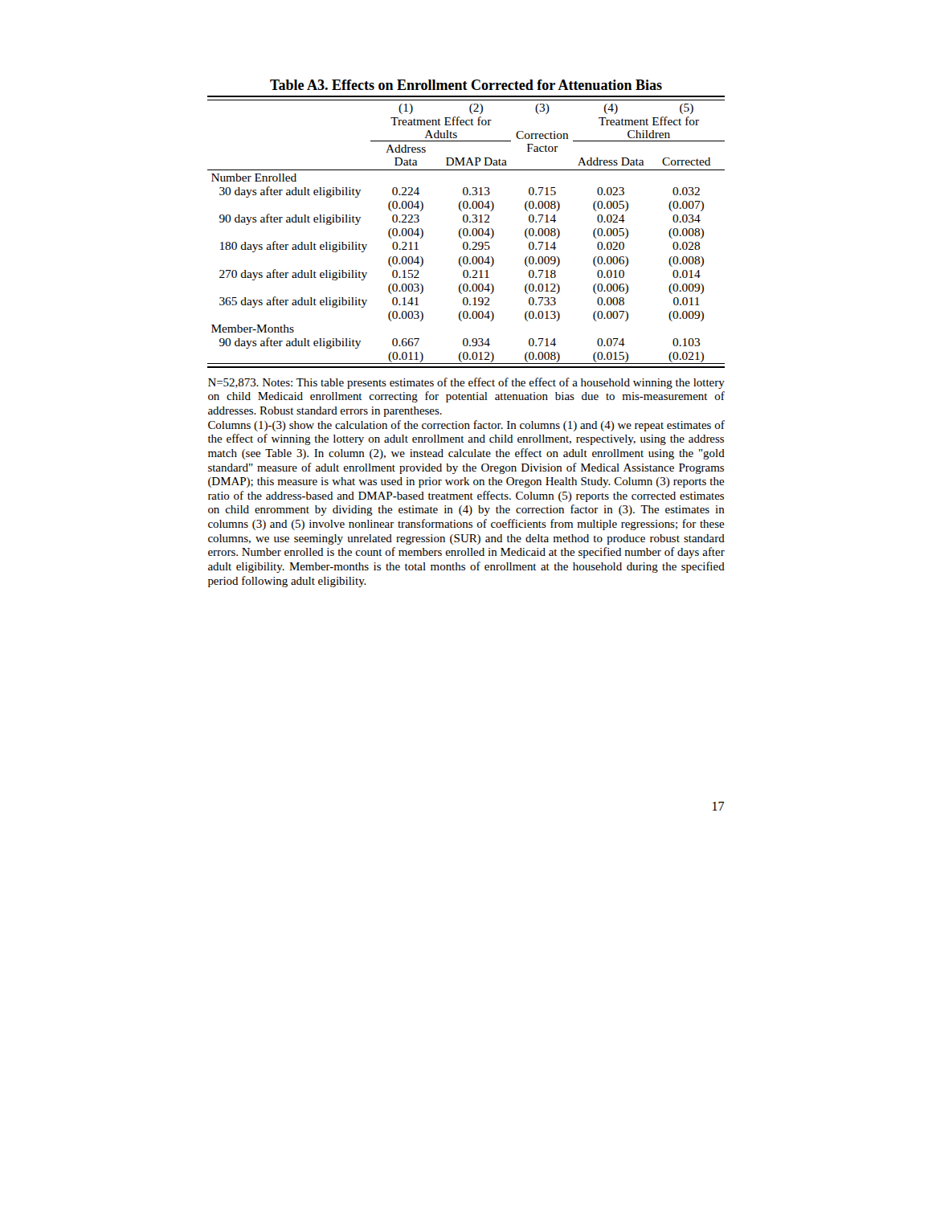Table A3. Effects on Enrollment Corrected for Attenuation Bias
| | (1) | (2) | (3) | (4) | (5) |
| | Treatment Effect for Adults | Correction Factor | Treatment Effect for Children |
| | Address Data | DMAP Data | Address Data | Corrected |
| Number Enrolled | | | | | |
| 30 days after adult eligibility | 0.224 | 0.313 | 0.715 | 0.023 | 0.032 |
| | (0.004) | (0.004) | (0.008) | (0.005) | (0.007) |
| 90 days after adult eligibility | 0.223 | 0.312 | 0.714 | 0.024 | 0.034 |
| | (0.004) | (0.004) | (0.008) | (0.005) | (0.008) |
| 180 days after adult eligibility | 0.211 | 0.295 | 0.714 | 0.020 | 0.028 |
| | (0.004) | (0.004) | (0.009) | (0.006) | (0.008) |
| 270 days after adult eligibility | 0.152 | 0.211 | 0.718 | 0.010 | 0.014 |
| | (0.003) | (0.004) | (0.012) | (0.006) | (0.009) |
| 365 days after adult eligibility | 0.141 | 0.192 | 0.733 | 0.008 | 0.011 |
| | (0.003) | (0.004) | (0.013) | (0.007) | (0.009) |
| Member-Months | | | | | |
| 90 days after adult eligibility | 0.667 | 0.934 | 0.714 | 0.074 | 0.103 |
| | (0.011) | (0.012) | (0.008) | (0.015) | (0.021) |
N=52,873. Notes: This table presents estimates of the effect of the effect of a household winning the lottery on child Medicaid enrollment correcting for potential attenuation bias due to mis-measurement of addresses. Robust standard errors in parentheses.
Columns (1)-(3) show the calculation of the correction factor. In columns (1) and (4) we repeat estimates of the effect of winning the lottery on adult enrollment and child enrollment, respectively, using the address match (see Table 3). In column (2), we instead calculate the effect on adult enrollment using the "gold standard" measure of adult enrollment provided by the Oregon Division of Medical Assistance Programs (DMAP); this measure is what was used in prior work on the Oregon Health Study. Column (3) reports the ratio of the address-based and DMAP-based treatment effects. Column (5) reports the corrected estimates on child enromment by dividing the estimate in (4) by the correction factor in (3). The estimates in columns (3) and (5) involve nonlinear transformations of coefficients from multiple regressions; for these columns, we use seemingly unrelated regression (SUR) and the delta method to produce robust standard errors. Number enrolled is the count of members enrolled in Medicaid at the specified number of days after adult eligibility. Member-months is the total months of enrollment at the household during the specified period following adult eligibility.
17